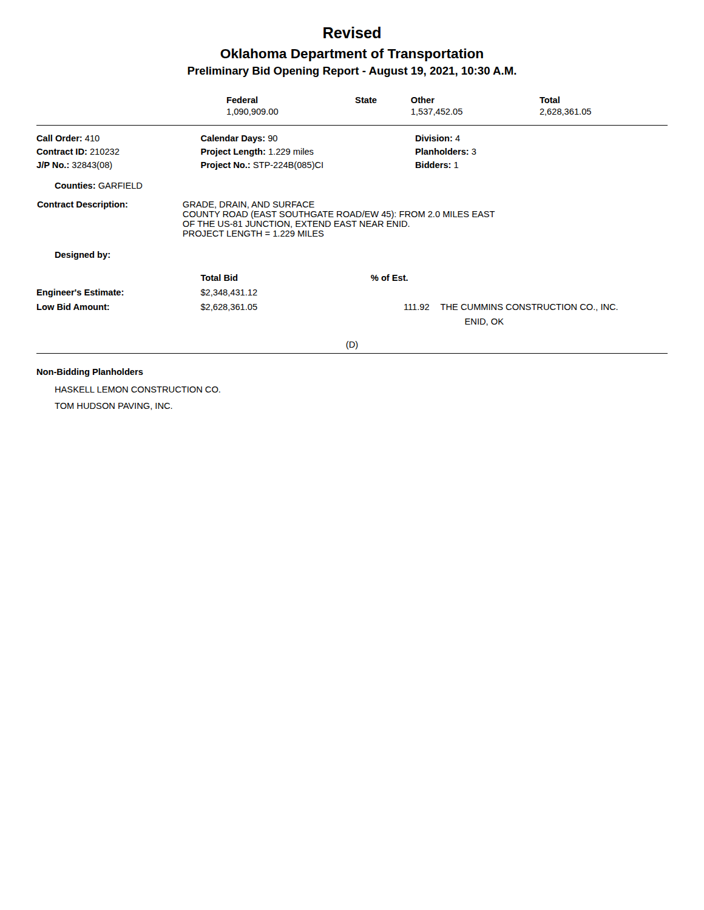Revised
Oklahoma Department of Transportation
Preliminary Bid Opening Report - August 19, 2021, 10:30 A.M.
| | Federal | State | Other | Total |
| | 1,090,909.00 | | 1,537,452.05 | 2,628,361.05 |
| Call Order: 410 | Calendar Days: 90 | Division: 4 |
| Contract ID: 210232 | Project Length: 1.229 miles | Planholders: 3 |
| J/P No.: 32843(08) | Project No.: STP-224B(085)CI | Bidders: 1 |
Counties: GARFIELD
| Contract Description: | GRADE, DRAIN, AND SURFACE COUNTY ROAD (EAST SOUTHGATE ROAD/EW 45): FROM 2.0 MILES EAST OF THE US-81 JUNCTION, EXTEND EAST NEAR ENID. PROJECT LENGTH = 1.229 MILES |
Designed by:
| | Total Bid | % of Est. | |
| Engineer's Estimate: | $2,348,431.12 | | |
| Low Bid Amount: | $2,628,361.05 | 111.92 | THE CUMMINS CONSTRUCTION CO., INC. |
| | | | ENID, OK |
(D)
Non-Bidding Planholders
HASKELL LEMON CONSTRUCTION CO.
TOM HUDSON PAVING, INC.